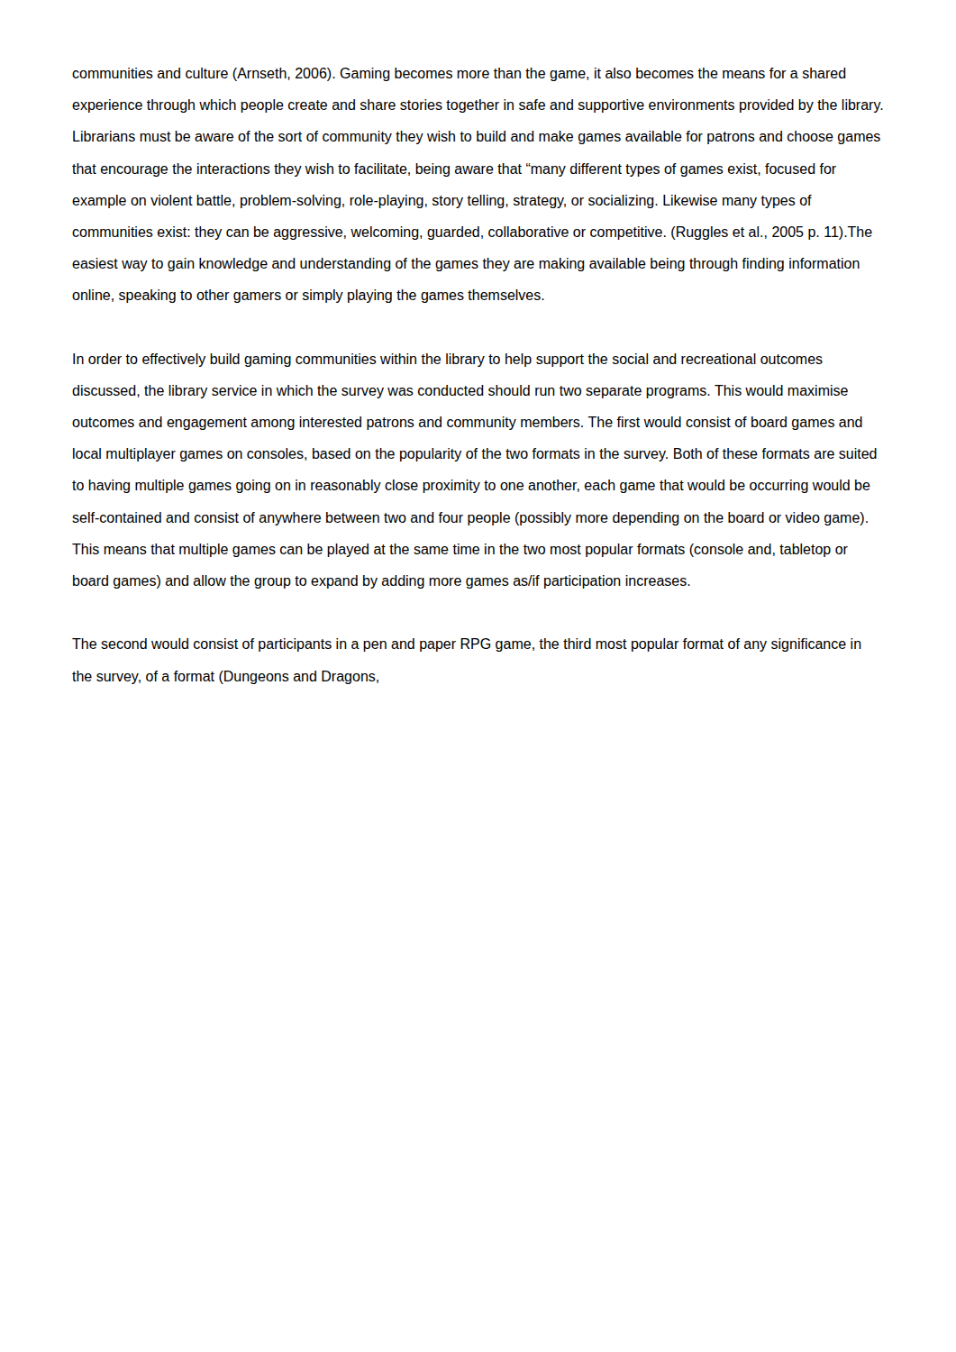communities and culture (Arnseth, 2006). Gaming becomes more than the game, it also becomes the means for a shared experience through which people create and share stories together in safe and supportive environments provided by the library. Librarians must be aware of the sort of community they wish to build and make games available for patrons and choose games that encourage the interactions they wish to facilitate, being aware that “many different types of games exist, focused for example on violent battle, problem-solving, role-playing, story telling, strategy, or socializing. Likewise many types of communities exist: they can be aggressive, welcoming, guarded, collaborative or competitive. (Ruggles et al., 2005 p. 11).The easiest way to gain knowledge and understanding of the games they are making available being through finding information online, speaking to other gamers or simply playing the games themselves.
In order to effectively build gaming communities within the library to help support the social and recreational outcomes discussed, the library service in which the survey was conducted should run two separate programs. This would maximise outcomes and engagement among interested patrons and community members. The first would consist of board games and local multiplayer games on consoles, based on the popularity of the two formats in the survey. Both of these formats are suited to having multiple games going on in reasonably close proximity to one another, each game that would be occurring would be self-contained and consist of anywhere between two and four people (possibly more depending on the board or video game). This means that multiple games can be played at the same time in the two most popular formats (console and, tabletop or board games) and allow the group to expand by adding more games as/if participation increases.
The second would consist of participants in a pen and paper RPG game, the third most popular format of any significance in the survey, of a format (Dungeons and Dragons,